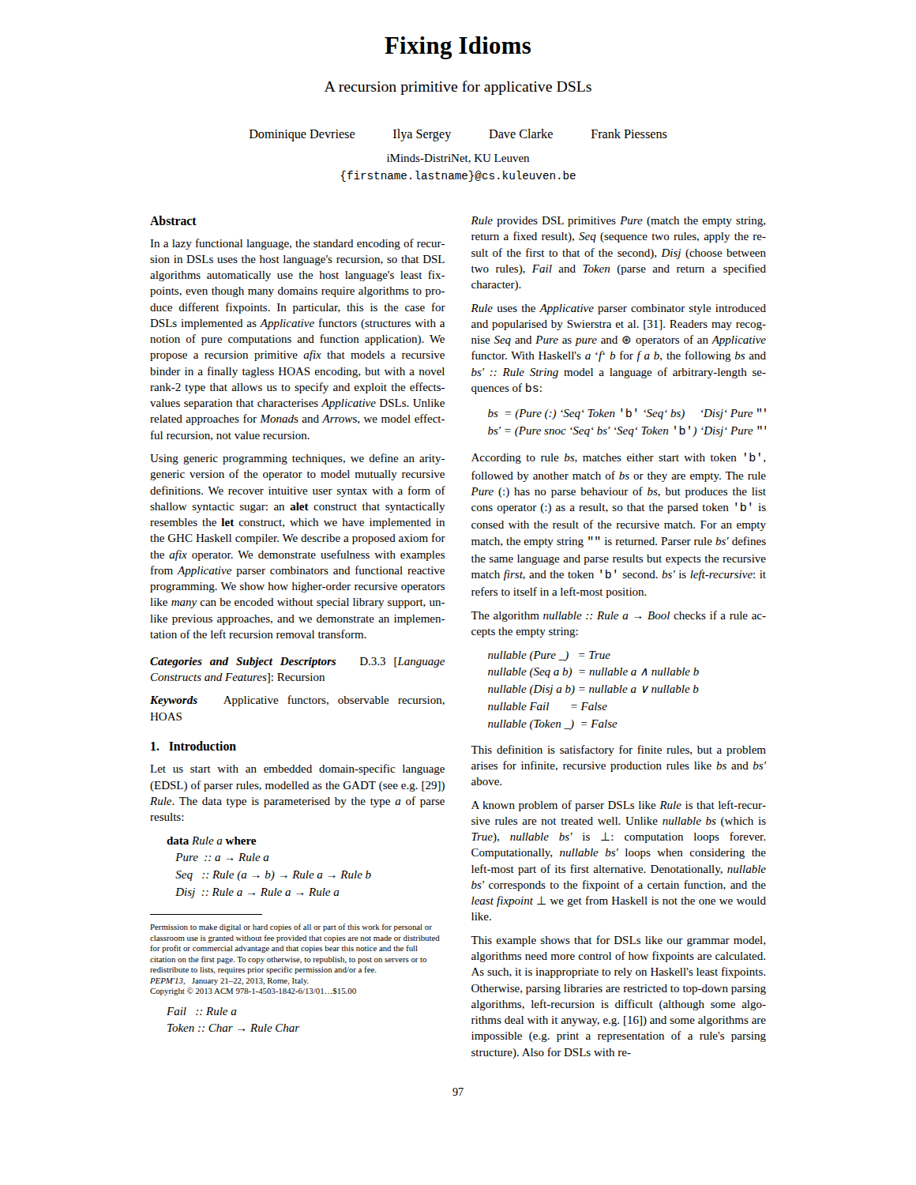Fixing Idioms
A recursion primitive for applicative DSLs
Dominique Devriese Ilya Sergey Dave Clarke Frank Piessens
iMinds-DistriNet, KU Leuven
{firstname.lastname}@cs.kuleuven.be
Abstract
In a lazy functional language, the standard encoding of recursion in DSLs uses the host language's recursion, so that DSL algorithms automatically use the host language's least fixpoints, even though many domains require algorithms to produce different fixpoints. In particular, this is the case for DSLs implemented as Applicative functors (structures with a notion of pure computations and function application). We propose a recursion primitive afix that models a recursive binder in a finally tagless HOAS encoding, but with a novel rank-2 type that allows us to specify and exploit the effects-values separation that characterises Applicative DSLs. Unlike related approaches for Monads and Arrows, we model effectful recursion, not value recursion.
Using generic programming techniques, we define an arity-generic version of the operator to model mutually recursive definitions. We recover intuitive user syntax with a form of shallow syntactic sugar: an alet construct that syntactically resembles the let construct, which we have implemented in the GHC Haskell compiler. We describe a proposed axiom for the afix operator. We demonstrate usefulness with examples from Applicative parser combinators and functional reactive programming. We show how higher-order recursive operators like many can be encoded without special library support, unlike previous approaches, and we demonstrate an implementation of the left recursion removal transform.
Categories and Subject Descriptors D.3.3 [Language Constructs and Features]: Recursion
Keywords Applicative functors, observable recursion, HOAS
1. Introduction
Let us start with an embedded domain-specific language (EDSL) of parser rules, modelled as the GADT (see e.g. [29]) Rule. The data type is parameterised by the type a of parse results:
data Rule a where
   Pure  :: a → Rule a
   Seq   :: Rule (a → b) → Rule a → Rule b
   Disj  :: Rule a → Rule a → Rule a
Permission to make digital or hard copies of all or part of this work for personal or classroom use is granted without fee provided that copies are not made or distributed for profit or commercial advantage and that copies bear this notice and the full citation on the first page. To copy otherwise, to republish, to post on servers or to redistribute to lists, requires prior specific permission and/or a fee.
PEPM'13, January 21–22, 2013, Rome, Italy.
Copyright © 2013 ACM 978-1-4503-1842-6/13/01…$15.00
Fail   :: Rule a
Token :: Char → Rule Char
Rule provides DSL primitives Pure (match the empty string, return a fixed result), Seq (sequence two rules, apply the result of the first to that of the second), Disj (choose between two rules), Fail and Token (parse and return a specified character).
Rule uses the Applicative parser combinator style introduced and popularised by Swierstra et al. [31]. Readers may recognise Seq and Pure as pure and ⊛ operators of an Applicative functor. With Haskell's a ‘f‘ b for f a b, the following bs and bs′ :: Rule String model a language of arbitrary-length sequences of bs:
bs  = (Pure (:) ‘Seq‘ Token 'b' ‘Seq‘ bs)     ‘Disj‘ Pure ""
bs′ = (Pure snoc ‘Seq‘ bs′ ‘Seq‘ Token 'b') ‘Disj‘ Pure ""
According to rule bs, matches either start with token 'b', followed by another match of bs or they are empty. The rule Pure (:) has no parse behaviour of bs, but produces the list cons operator (:) as a result, so that the parsed token 'b' is consed with the result of the recursive match. For an empty match, the empty string "" is returned. Parser rule bs′ defines the same language and parse results but expects the recursive match first, and the token 'b' second. bs′ is left-recursive: it refers to itself in a left-most position.
The algorithm nullable :: Rule a → Bool checks if a rule accepts the empty string:
nullable (Pure _)   = True
nullable (Seq a b)  = nullable a ∧ nullable b
nullable (Disj a b) = nullable a ∨ nullable b
nullable Fail       = False
nullable (Token _)  = False
This definition is satisfactory for finite rules, but a problem arises for infinite, recursive production rules like bs and bs′ above.
A known problem of parser DSLs like Rule is that left-recursive rules are not treated well. Unlike nullable bs (which is True), nullable bs′ is ⊥: computation loops forever. Computationally, nullable bs′ loops when considering the left-most part of its first alternative. Denotationally, nullable bs′ corresponds to the fixpoint of a certain function, and the least fixpoint ⊥ we get from Haskell is not the one we would like.
This example shows that for DSLs like our grammar model, algorithms need more control of how fixpoints are calculated. As such, it is inappropriate to rely on Haskell's least fixpoints. Otherwise, parsing libraries are restricted to top-down parsing algorithms, left-recursion is difficult (although some algorithms deal with it anyway, e.g. [16]) and some algorithms are impossible (e.g. print a representation of a rule's parsing structure). Also for DSLs with re-
97